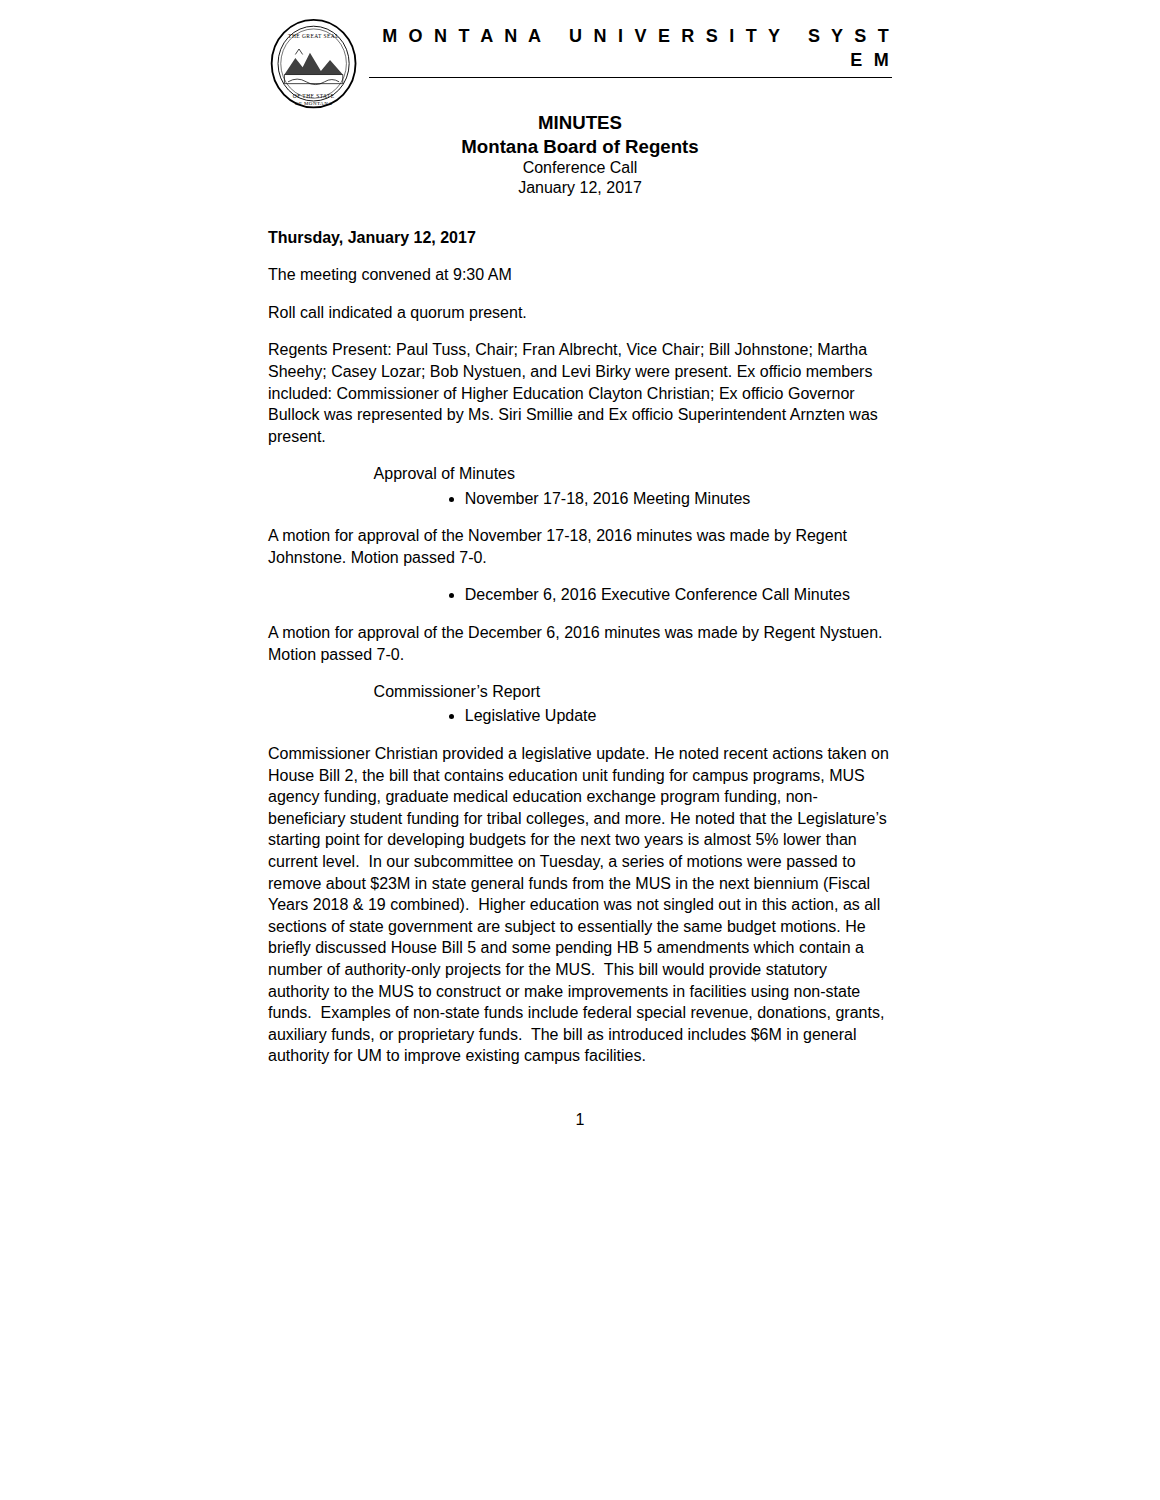THE GREAT SEAL OF THE STATE OF MONTANA
M O N T A N A U N I V E R S I T Y S Y S T E M
MINUTES
Montana Board of Regents
Conference Call
January 12, 2017
Thursday, January 12, 2017
The meeting convened at 9:30 AM
Roll call indicated a quorum present.
Regents Present: Paul Tuss, Chair; Fran Albrecht, Vice Chair; Bill Johnstone; Martha Sheehy; Casey Lozar; Bob Nystuen, and Levi Birky were present. Ex officio members included: Commissioner of Higher Education Clayton Christian; Ex officio Governor Bullock was represented by Ms. Siri Smillie and Ex officio Superintendent Arnzten was present.
Approval of Minutes
November 17-18, 2016 Meeting Minutes
A motion for approval of the November 17-18, 2016 minutes was made by Regent Johnstone. Motion passed 7-0.
December 6, 2016 Executive Conference Call Minutes
A motion for approval of the December 6, 2016 minutes was made by Regent Nystuen. Motion passed 7-0.
Commissioner’s Report
Legislative Update
Commissioner Christian provided a legislative update. He noted recent actions taken on House Bill 2, the bill that contains education unit funding for campus programs, MUS agency funding, graduate medical education exchange program funding, non-beneficiary student funding for tribal colleges, and more. He noted that the Legislature’s starting point for developing budgets for the next two years is almost 5% lower than current level. In our subcommittee on Tuesday, a series of motions were passed to remove about $23M in state general funds from the MUS in the next biennium (Fiscal Years 2018 & 19 combined). Higher education was not singled out in this action, as all sections of state government are subject to essentially the same budget motions. He briefly discussed House Bill 5 and some pending HB 5 amendments which contain a number of authority-only projects for the MUS. This bill would provide statutory authority to the MUS to construct or make improvements in facilities using non-state funds. Examples of non-state funds include federal special revenue, donations, grants, auxiliary funds, or proprietary funds. The bill as introduced includes $6M in general authority for UM to improve existing campus facilities.
1